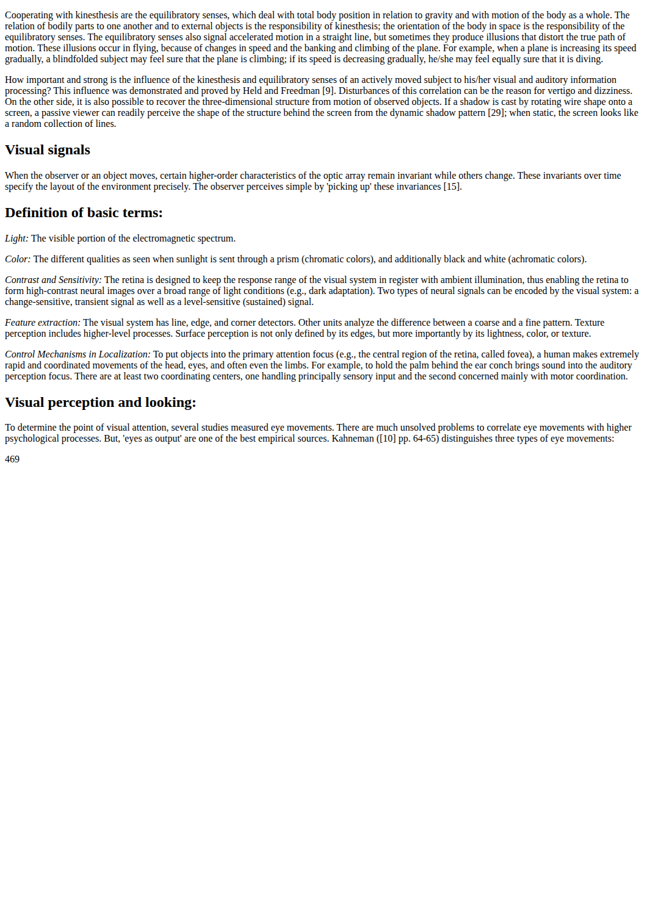Cooperating with kinesthesis are the equilibratory senses, which deal with total body position in relation to gravity and with motion of the body as a whole. The relation of bodily parts to one another and to external objects is the responsibility of kinesthesis; the orientation of the body in space is the responsibility of the equilibratory senses. The equilibratory senses also signal accelerated motion in a straight line, but sometimes they produce illusions that distort the true path of motion. These illusions occur in flying, because of changes in speed and the banking and climbing of the plane. For example, when a plane is increasing its speed gradually, a blindfolded subject may feel sure that the plane is climbing; if its speed is decreasing gradually, he/she may feel equally sure that it is diving.
How important and strong is the influence of the kinesthesis and equilibratory senses of an actively moved subject to his/her visual and auditory information processing? This influence was demonstrated and proved by Held and Freedman [9]. Disturbances of this correlation can be the reason for vertigo and dizziness. On the other side, it is also possible to recover the three-dimensional structure from motion of observed objects. If a shadow is cast by rotating wire shape onto a screen, a passive viewer can readily perceive the shape of the structure behind the screen from the dynamic shadow pattern [29]; when static, the screen looks like a random collection of lines.
Visual signals
When the observer or an object moves, certain higher-order characteristics of the optic array remain invariant while others change. These invariants over time specify the layout of the environment precisely. The observer perceives simple by 'picking up' these invariances [15].
Definition of basic terms:
Light: The visible portion of the electromagnetic spectrum.
Color: The different qualities as seen when sunlight is sent through a prism (chromatic colors), and additionally black and white (achromatic colors).
Contrast and Sensitivity: The retina is designed to keep the response range of the visual system in register with ambient illumination, thus enabling the retina to form high-contrast neural images over a broad range of light conditions (e.g., dark adaptation). Two types of neural signals can be encoded by the visual system: a change-sensitive, transient signal as well as a level-sensitive (sustained) signal.
Feature extraction: The visual system has line, edge, and corner detectors. Other units analyze the difference between a coarse and a fine pattern. Texture perception includes higher-level processes. Surface perception is not only defined by its edges, but more importantly by its lightness, color, or texture.
Control Mechanisms in Localization: To put objects into the primary attention focus (e.g., the central region of the retina, called fovea), a human makes extremely rapid and coordinated movements of the head, eyes, and often even the limbs. For example, to hold the palm behind the ear conch brings sound into the auditory perception focus. There are at least two coordinating centers, one handling principally sensory input and the second concerned mainly with motor coordination.
Visual perception and looking:
To determine the point of visual attention, several studies measured eye movements. There are much unsolved problems to correlate eye movements with higher psychological processes. But, 'eyes as output' are one of the best empirical sources. Kahneman ([10] pp. 64-65) distinguishes three types of eye movements:
469